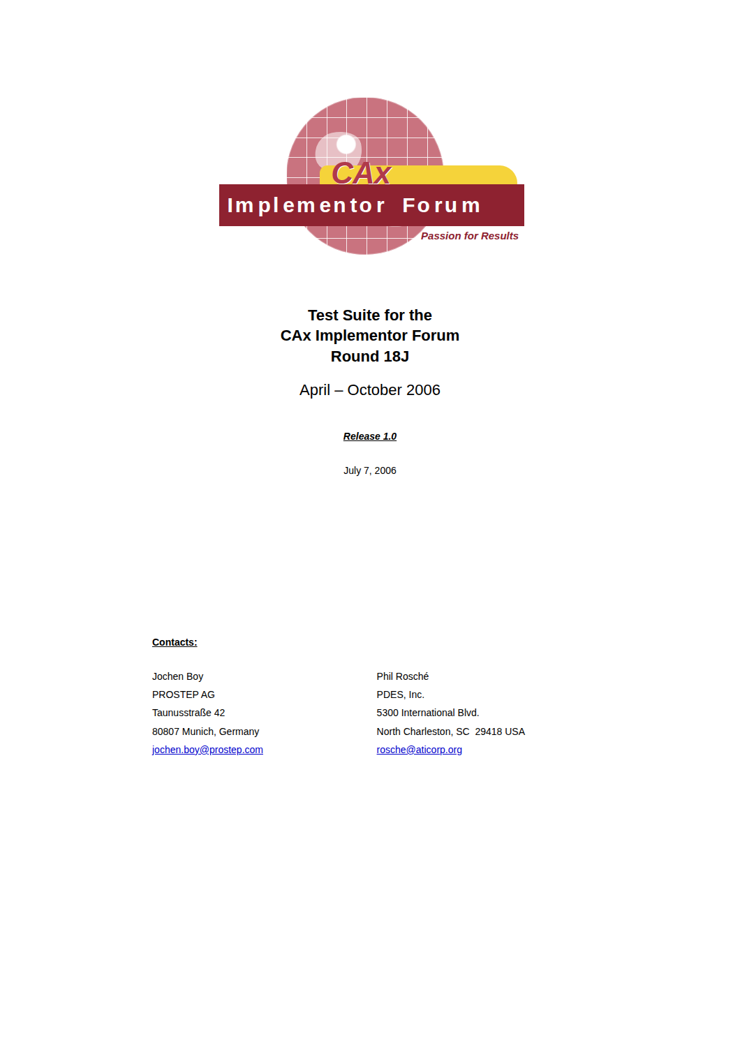CAx
Implementor Forum
Passion for Results
Test Suite for the
CAx Implementor Forum
Round 18J
April – October 2006
Release 1.0
July 7, 2006
Contacts:
| Jochen Boy | Phil Rosché |
| PROSTEP AG | PDES, Inc. |
| Taunusstraße 42 | 5300 International Blvd. |
| 80807 Munich, Germany | North Charleston, SC 29418 USA |
| jochen.boy@prostep.com | rosche@aticorp.org |